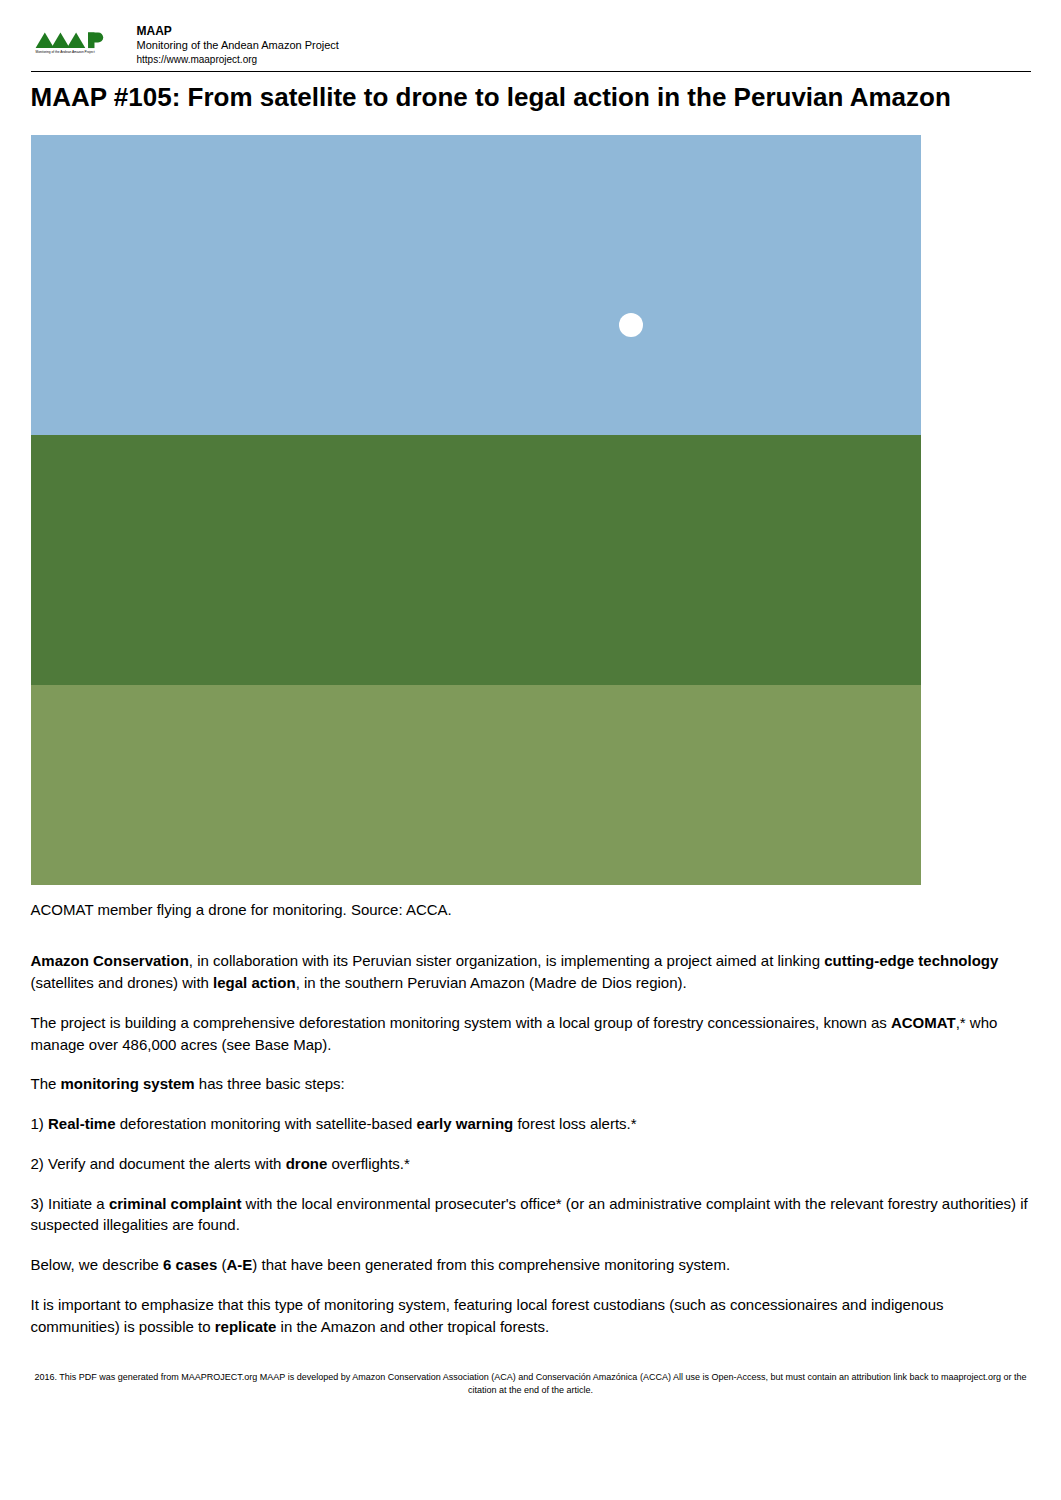Monitoring of the Andean Amazon Project
MAAP Monitoring of the Andean Amazon Project https://www.maaproject.org
MAAP #105: From satellite to drone to legal action in the Peruvian Amazon
ACOMAT member flying a drone for monitoring. Source: ACCA.
Amazon Conservation, in collaboration with its Peruvian sister organization, is implementing a project aimed at linking cutting-edge technology (satellites and drones) with legal action, in the southern Peruvian Amazon (Madre de Dios region).
The project is building a comprehensive deforestation monitoring system with a local group of forestry concessionaires, known as ACOMAT,* who manage over 486,000 acres (see Base Map).
The monitoring system has three basic steps:
1) Real-time deforestation monitoring with satellite-based early warning forest loss alerts.*
2) Verify and document the alerts with drone overflights.*
3) Initiate a criminal complaint with the local environmental prosecuter's office* (or an administrative complaint with the relevant forestry authorities) if suspected illegalities are found.
Below, we describe 6 cases (A-E) that have been generated from this comprehensive monitoring system.
It is important to emphasize that this type of monitoring system, featuring local forest custodians (such as concessionaires and indigenous communities) is possible to replicate in the Amazon and other tropical forests.
2016. This PDF was generated from MAAPROJECT.org MAAP is developed by Amazon Conservation Association (ACA) and Conservación Amazónica (ACCA) All use is Open-Access, but must contain an attribution link back to maaproject.org or the citation at the end of the article.